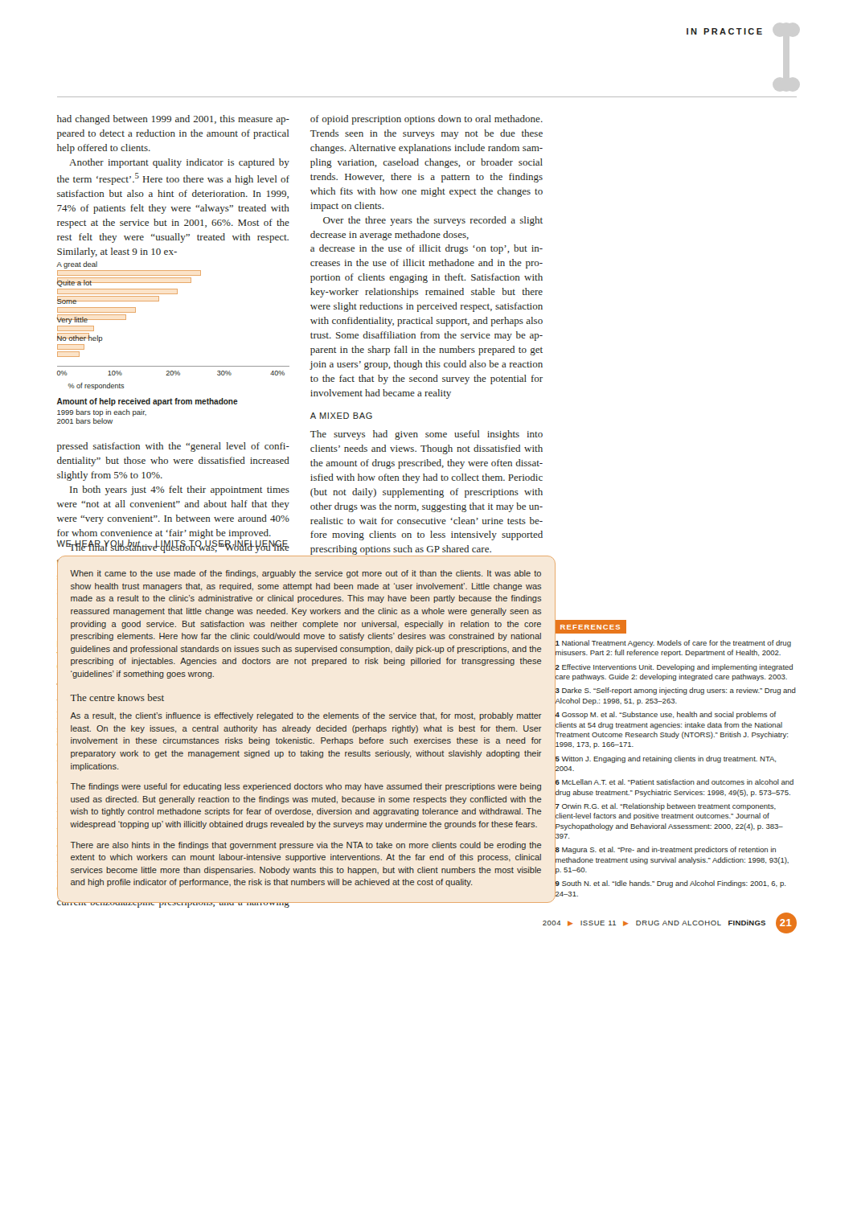In Practice
had changed between 1999 and 2001, this measure appeared to detect a reduction in the amount of practical help offered to clients.
Another important quality indicator is captured by the term ‘respect’.5 Here too there was a high level of satisfaction but also a hint of deterioration. In 1999, 74% of patients felt they were “always” treated with respect at the service but in 2001, 66%. Most of the rest felt they were “usually” treated with respect. Similarly, at least 9 in 10 ex-
A great deal
Quite a lot
Some
Very little
No other help
0% 10% 20% 30% 40%
% of respondents
Amount of help received apart from methadone
1999 bars top in each pair,
2001 bars below
pressed satisfaction with the “general level of confidentiality” but those who were dissatisfied increased slightly from 5% to 10%.
In both years just 4% felt their appointment times were “not at all convenient” and about half that they were “very convenient”. In between were around 40% for whom convenience at ‘fair’ might be improved.
The final substantive question was, “Would you like to join a ‘users’ group to help us and other bodies, like social services,
improve and plan drug services in the future?” In 1999, 78% said they would but by 2001 just half were willing to participate.
Findings conflicted with the clinic’s wish to keep methadone scripts as controlled as possible
The surveys ended with a question intended to test the validity of the client’s previous answers but which perhaps also probed the degree to which they trusted the service. Asked, “Did you feel the need to lie about any of your answers?” in 1999 just 4% said “Yes” and in 2001, 11%.
Client reactions reflect clinic changes
Between the two surveys the clinic’s client capacity had increased, it had become consultant-led as opposed to led by a multidisciplinary team, and it had started to actively seek user representation. Prescribing practices had been tightened up, with supervised administration, more frequent reviews, swifter sanctions for non-attendance or poor compliance, compulsory tapering of concurrent benzodiazepine prescriptions, and a narrowing of opioid prescription options down to oral methadone. Trends seen in the surveys may not be due these changes. Alternative explanations include random sampling variation, caseload changes, or broader social trends. However, there is a pattern to the findings which fits with how one might expect the changes to impact on clients.
Over the three years the surveys recorded a slight decrease in average methadone doses,
a decrease in the use of illicit drugs ‘on top’, but increases in the use of illicit methadone and in the proportion of clients engaging in theft. Satisfaction with key-worker relationships remained stable but there were slight reductions in perceived respect, satisfaction with confidentiality, practical support, and perhaps also trust. Some disaffiliation from the service may be apparent in the sharp fall in the numbers prepared to get join a users’ group, though this could also be a reaction to the fact that by the second survey the potential for involvement had became a reality
A mixed bag
The surveys had given some useful insights into clients’ needs and views. Though not dissatisfied with the amount of drugs prescribed, they were often dissatisfied with how often they had to collect them. Periodic (but not daily) supplementing of prescriptions with other drugs was the norm, suggesting that it may be unrealistic to wait for consecutive ‘clean’ urine tests before moving clients on to less intensively supported prescribing options such as GP shared care.
The clinic was not (some might say, should not) satisfying clients’ desires for periodic ‘treats’ in the form of injectable drugs, leaving the door open to continued sharing of injecting equipment. Acceptance that continued injecting is common could be the basis for providing more information on the risks of sharing equipment such as spoons. Low levels of self-reported crime appeared to confirm the efficacy of dispensing free opioids, but the service was not helping clients to gain income from employment. Daily attendance at a chemist might be hampering efforts to find work, or perhaps much more help was required.9 It was pleasing to note that clients were generally happy with key-worker relationships, respect, confidentiality, appointment times, and (to a lesser degree) the amount of practical help provided by the clinic.
We hear you but … limits to user influence
When it came to the use made of the findings, arguably the service got more out of it than the clients. It was able to show health trust managers that, as required, some attempt had been made at ‘user involvement’. Little change was made as a result to the clinic’s administrative or clinical procedures. This may have been partly because the findings reassured management that little change was needed. Key workers and the clinic as a whole were generally seen as providing a good service. But satisfaction was neither complete nor universal, especially in relation to the core prescribing elements. Here how far the clinic could/would move to satisfy clients’ desires was constrained by national guidelines and professional standards on issues such as supervised consumption, daily pick-up of prescriptions, and the prescribing of injectables. Agencies and doctors are not prepared to risk being pilloried for transgressing these ‘guidelines’ if something goes wrong.
The centre knows best
As a result, the client’s influence is effectively relegated to the elements of the service that, for most, probably matter least. On the key issues, a central authority has already decided (perhaps rightly) what is best for them. User involvement in these circumstances risks being tokenistic. Perhaps before such exercises these is a need for preparatory work to get the management signed up to taking the results seriously, without slavishly adopting their implications.
The findings were useful for educating less experienced doctors who may have assumed their prescriptions were being used as directed. But generally reaction to the findings was muted, because in some respects they conflicted with the wish to tightly control methadone scripts for fear of overdose, diversion and aggravating tolerance and withdrawal. The widespread ‘topping up’ with illicitly obtained drugs revealed by the surveys may undermine the grounds for these fears.
There are also hints in the findings that government pressure via the NTA to take on more clients could be eroding the extent to which workers can mount labour-intensive supportive interventions. At the far end of this process, clinical services become little more than dispensaries. Nobody wants this to happen, but with client numbers the most visible and high profile indicator of performance, the risk is that numbers will be achieved at the cost of quality.
REFERENCES
1 National Treatment Agency. Models of care for the treatment of drug misusers. Part 2: full reference report. Department of Health, 2002.
2 Effective Interventions Unit. Developing and implementing integrated care pathways. Guide 2: developing integrated care pathways. 2003.
3 Darke S. “Self-report among injecting drug users: a review.” Drug and Alcohol Dep.: 1998, 51, p. 253–263.
4 Gossop M. et al. “Substance use, health and social problems of clients at 54 drug treatment agencies: intake data from the National Treatment Outcome Research Study (NTORS).” British J. Psychiatry: 1998, 173, p. 166–171.
5 Witton J. Engaging and retaining clients in drug treatment. NTA, 2004.
6 McLellan A.T. et al. “Patient satisfaction and outcomes in alcohol and drug abuse treatment.” Psychiatric Services: 1998, 49(5), p. 573–575.
7 Orwin R.G. et al. “Relationship between treatment components, client-level factors and positive treatment outcomes.” Journal of Psychopathology and Behavioral Assessment: 2000, 22(4), p. 383–397.
8 Magura S. et al. “Pre- and in-treatment predictors of retention in methadone treatment using survival analysis.” Addiction: 1998, 93(1), p. 51–60.
9 South N. et al. “Idle hands.” Drug and Alcohol Findings: 2001, 6, p. 24–31.
2004 ▶ ISSUE 11 ▶ DRUG AND ALCOHOL FINDiNGS 21